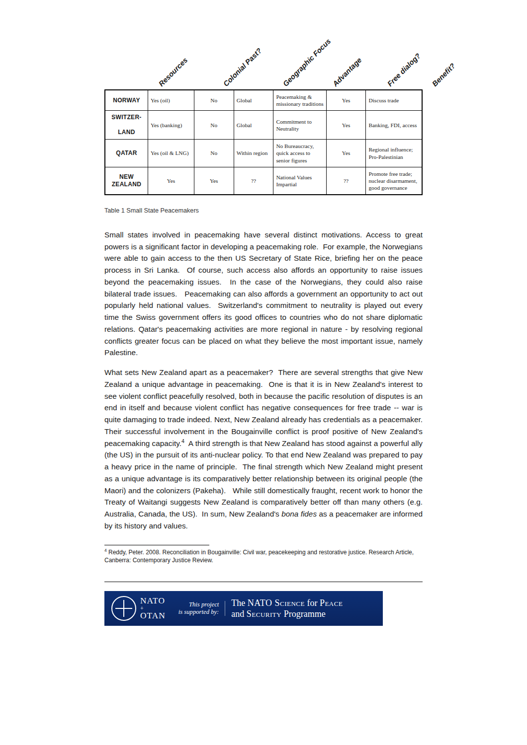Resources Colonial Past? Geographic Focus Advantage Free dialog? Benefit?
| NORWAY | Yes (oil) | No | Global | Peacemaking & missionary traditions | Yes | Discuss trade |
| SWITZER- LAND | Yes (banking) | No | Global | Commitment to Neutrality | Yes | Banking, FDI, access |
| QATAR | Yes (oil & LNG) | No | Within region | No Bureaucracy, quick access to senior figures | Yes | Regional influence; Pro-Palestinian |
| NEW ZEALAND | Yes | Yes | ?? | National Values Impartial | ?? | Promote free trade; nuclear disarmament, good governance |
Table 1 Small State Peacemakers
Small states involved in peacemaking have several distinct motivations. Access to great powers is a significant factor in developing a peacemaking role. For example, the Norwegians were able to gain access to the then US Secretary of State Rice, briefing her on the peace process in Sri Lanka. Of course, such access also affords an opportunity to raise issues beyond the peacemaking issues. In the case of the Norwegians, they could also raise bilateral trade issues. Peacemaking can also affords a government an opportunity to act out popularly held national values. Switzerland's commitment to neutrality is played out every time the Swiss government offers its good offices to countries who do not share diplomatic relations. Qatar's peacemaking activities are more regional in nature - by resolving regional conflicts greater focus can be placed on what they believe the most important issue, namely Palestine.
What sets New Zealand apart as a peacemaker? There are several strengths that give New Zealand a unique advantage in peacemaking. One is that it is in New Zealand's interest to see violent conflict peacefully resolved, both in because the pacific resolution of disputes is an end in itself and because violent conflict has negative consequences for free trade -- war is quite damaging to trade indeed. Next, New Zealand already has credentials as a peacemaker. Their successful involvement in the Bougainville conflict is proof positive of New Zealand's peacemaking capacity.4 A third strength is that New Zealand has stood against a powerful ally (the US) in the pursuit of its anti-nuclear policy. To that end New Zealand was prepared to pay a heavy price in the name of principle. The final strength which New Zealand might present as a unique advantage is its comparatively better relationship between its original people (the Maori) and the colonizers (Pakeha). While still domestically fraught, recent work to honor the Treaty of Waitangi suggests New Zealand is comparatively better off than many others (e.g. Australia, Canada, the US). In sum, New Zealand's bona fides as a peacemaker are informed by its history and values.
4 Reddy, Peter. 2008. Reconciliation in Bougainville: Civil war, peacekeeping and restorative justice. Research Article, Canberra: Contemporary Justice Review.
NATO + OTAN
This project
is supported by:
The NATO Science for Peace
and Security Programme